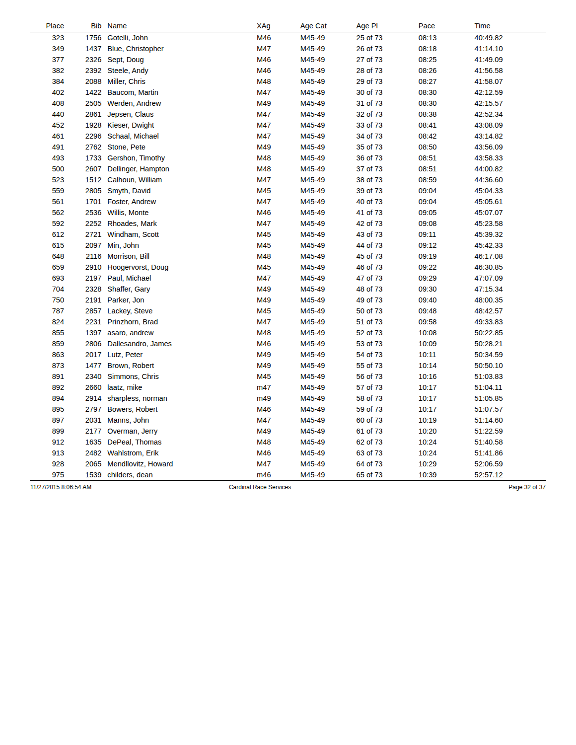| Place | Bib | Name | XAg | Age Cat | Age Pl | Pace | Time |
| --- | --- | --- | --- | --- | --- | --- | --- |
| 323 | 1756 | Gotelli, John | M46 | M45-49 | 25 of 73 | 08:13 | 40:49.82 |
| 349 | 1437 | Blue, Christopher | M47 | M45-49 | 26 of 73 | 08:18 | 41:14.10 |
| 377 | 2326 | Sept, Doug | M46 | M45-49 | 27 of 73 | 08:25 | 41:49.09 |
| 382 | 2392 | Steele, Andy | M46 | M45-49 | 28 of 73 | 08:26 | 41:56.58 |
| 384 | 2088 | Miller, Chris | M48 | M45-49 | 29 of 73 | 08:27 | 41:58.07 |
| 402 | 1422 | Baucom, Martin | M47 | M45-49 | 30 of 73 | 08:30 | 42:12.59 |
| 408 | 2505 | Werden, Andrew | M49 | M45-49 | 31 of 73 | 08:30 | 42:15.57 |
| 440 | 2861 | Jepsen, Claus | M47 | M45-49 | 32 of 73 | 08:38 | 42:52.34 |
| 452 | 1928 | Kieser, Dwight | M47 | M45-49 | 33 of 73 | 08:41 | 43:08.09 |
| 461 | 2296 | Schaal, Michael | M47 | M45-49 | 34 of 73 | 08:42 | 43:14.82 |
| 491 | 2762 | Stone, Pete | M49 | M45-49 | 35 of 73 | 08:50 | 43:56.09 |
| 493 | 1733 | Gershon, Timothy | M48 | M45-49 | 36 of 73 | 08:51 | 43:58.33 |
| 500 | 2607 | Dellinger, Hampton | M48 | M45-49 | 37 of 73 | 08:51 | 44:00.82 |
| 523 | 1512 | Calhoun, William | M47 | M45-49 | 38 of 73 | 08:59 | 44:36.60 |
| 559 | 2805 | Smyth, David | M45 | M45-49 | 39 of 73 | 09:04 | 45:04.33 |
| 561 | 1701 | Foster, Andrew | M47 | M45-49 | 40 of 73 | 09:04 | 45:05.61 |
| 562 | 2536 | Willis, Monte | M46 | M45-49 | 41 of 73 | 09:05 | 45:07.07 |
| 592 | 2252 | Rhoades, Mark | M47 | M45-49 | 42 of 73 | 09:08 | 45:23.58 |
| 612 | 2721 | Windham, Scott | M45 | M45-49 | 43 of 73 | 09:11 | 45:39.32 |
| 615 | 2097 | Min, John | M45 | M45-49 | 44 of 73 | 09:12 | 45:42.33 |
| 648 | 2116 | Morrison, Bill | M48 | M45-49 | 45 of 73 | 09:19 | 46:17.08 |
| 659 | 2910 | Hoogervorst, Doug | M45 | M45-49 | 46 of 73 | 09:22 | 46:30.85 |
| 693 | 2197 | Paul, Michael | M47 | M45-49 | 47 of 73 | 09:29 | 47:07.09 |
| 704 | 2328 | Shaffer, Gary | M49 | M45-49 | 48 of 73 | 09:30 | 47:15.34 |
| 750 | 2191 | Parker, Jon | M49 | M45-49 | 49 of 73 | 09:40 | 48:00.35 |
| 787 | 2857 | Lackey, Steve | M45 | M45-49 | 50 of 73 | 09:48 | 48:42.57 |
| 824 | 2231 | Prinzhorn, Brad | M47 | M45-49 | 51 of 73 | 09:58 | 49:33.83 |
| 855 | 1397 | asaro, andrew | M48 | M45-49 | 52 of 73 | 10:08 | 50:22.85 |
| 859 | 2806 | Dallesandro, James | M46 | M45-49 | 53 of 73 | 10:09 | 50:28.21 |
| 863 | 2017 | Lutz, Peter | M49 | M45-49 | 54 of 73 | 10:11 | 50:34.59 |
| 873 | 1477 | Brown, Robert | M49 | M45-49 | 55 of 73 | 10:14 | 50:50.10 |
| 891 | 2340 | Simmons, Chris | M45 | M45-49 | 56 of 73 | 10:16 | 51:03.83 |
| 892 | 2660 | laatz, mike | m47 | M45-49 | 57 of 73 | 10:17 | 51:04.11 |
| 894 | 2914 | sharpless, norman | m49 | M45-49 | 58 of 73 | 10:17 | 51:05.85 |
| 895 | 2797 | Bowers, Robert | M46 | M45-49 | 59 of 73 | 10:17 | 51:07.57 |
| 897 | 2031 | Manns, John | M47 | M45-49 | 60 of 73 | 10:19 | 51:14.60 |
| 899 | 2177 | Overman, Jerry | M49 | M45-49 | 61 of 73 | 10:20 | 51:22.59 |
| 912 | 1635 | DePeal, Thomas | M48 | M45-49 | 62 of 73 | 10:24 | 51:40.58 |
| 913 | 2482 | Wahlstrom, Erik | M46 | M45-49 | 63 of 73 | 10:24 | 51:41.86 |
| 928 | 2065 | Mendllovitz, Howard | M47 | M45-49 | 64 of 73 | 10:29 | 52:06.59 |
| 975 | 1539 | childers, dean | m46 | M45-49 | 65 of 73 | 10:39 | 52:57.12 |
| 11/27/2015 8:06:54 AM | Cardinal Race Services | Page 32 of 37 |